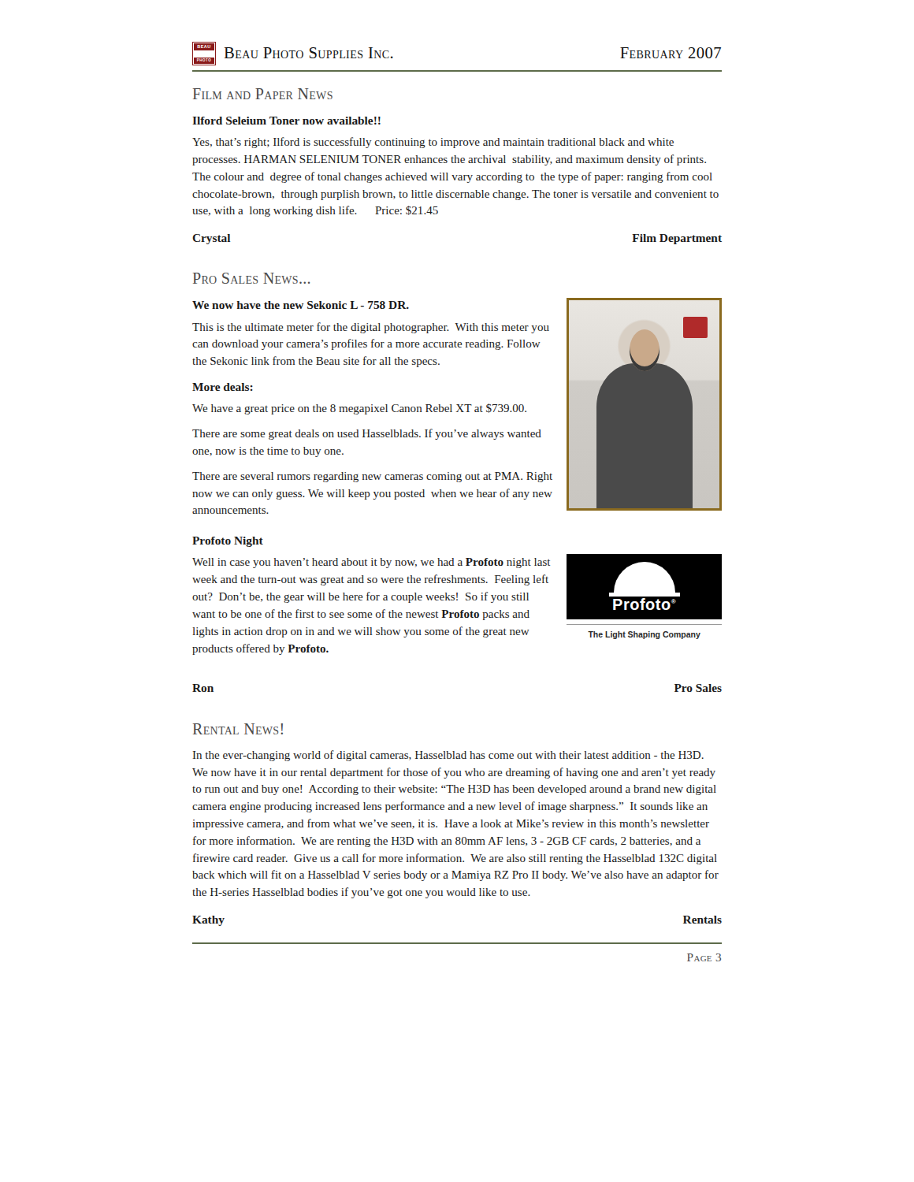BEAU
PHOTO
Beau Photo Supplies Inc.
February 2007
Film and Paper News
Ilford Seleium Toner now available!!
Yes, that’s right; Ilford is successfully continuing to improve and maintain traditional black and white processes. HARMAN SELENIUM TONER enhances the archival stability, and maximum density of prints. The colour and degree of tonal changes achieved will vary according to the type of paper: ranging from cool chocolate-brown, through purplish brown, to little discernable change. The toner is versatile and convenient to use, with a long working dish life. Price: $21.45
Crystal Film Department
Pro Sales News...
We now have the new Sekonic L - 758 DR.
This is the ultimate meter for the digital photographer. With this meter you can download your camera’s profiles for a more accurate reading. Follow the Sekonic link from the Beau site for all the specs.
More deals:
We have a great price on the 8 megapixel Canon Rebel XT at $739.00.
There are some great deals on used Hasselblads. If you’ve always wanted one, now is the time to buy one.
There are several rumors regarding new cameras coming out at PMA. Right now we can only guess. We will keep you posted when we hear of any new announcements.
Profoto Night
Well in case you haven’t heard about it by now, we had a Profoto night last week and the turn-out was great and so were the refreshments. Feeling left out? Don’t be, the gear will be here for a couple weeks! So if you still want to be one of the first to see some of the newest Profoto packs and lights in action drop on in and we will show you some of the great new products offered by Profoto.
Profoto®
The Light Shaping Company
Ron Pro Sales
Rental News!
In the ever-changing world of digital cameras, Hasselblad has come out with their latest addition - the H3D. We now have it in our rental department for those of you who are dreaming of having one and aren’t yet ready to run out and buy one! According to their website: “The H3D has been developed around a brand new digital camera engine producing increased lens performance and a new level of image sharpness.” It sounds like an impressive camera, and from what we’ve seen, it is. Have a look at Mike’s review in this month’s newsletter for more information. We are renting the H3D with an 80mm AF lens, 3 - 2GB CF cards, 2 batteries, and a firewire card reader. Give us a call for more information. We are also still renting the Hasselblad 132C digital back which will fit on a Hasselblad V series body or a Mamiya RZ Pro II body. We’ve also have an adaptor for the H-series Hasselblad bodies if you’ve got one you would like to use.
Kathy Rentals
Page 3